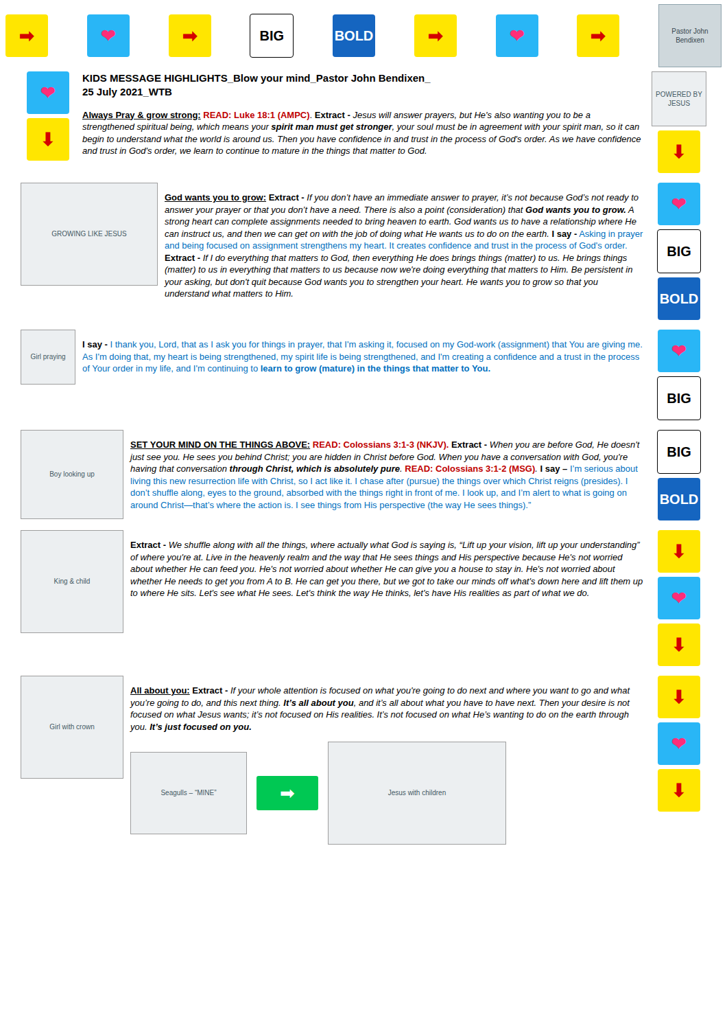➡
❤
➡
BIG
BOLD
➡
❤
➡
Pastor John Bendixen
❤
⬇
KIDS MESSAGE HIGHLIGHTS_Blow your mind_Pastor John Bendixen_
25 July 2021_WTB
Always Pray & grow strong: READ: Luke 18:1 (AMPC). Extract - Jesus will answer prayers, but He's also wanting you to be a strengthened spiritual being, which means your spirit man must get stronger, your soul must be in agreement with your spirit man, so it can begin to understand what the world is around us. Then you have confidence in and trust in the process of God's order. As we have confidence and trust in God's order, we learn to continue to mature in the things that matter to God.
POWERED BY JESUS
⬇
GROWING LIKE JESUS
God wants you to grow: Extract - If you don’t have an immediate answer to prayer, it’s not because God’s not ready to answer your prayer or that you don’t have a need. There is also a point (consideration) that God wants you to grow. A strong heart can complete assignments needed to bring heaven to earth. God wants us to have a relationship where He can instruct us, and then we can get on with the job of doing what He wants us to do on the earth. I say - Asking in prayer and being focused on assignment strengthens my heart. It creates confidence and trust in the process of God's order. Extract - If I do everything that matters to God, then everything He does brings things (matter) to us. He brings things (matter) to us in everything that matters to us because now we're doing everything that matters to Him. Be persistent in your asking, but don't quit because God wants you to strengthen your heart. He wants you to grow so that you understand what matters to Him.
❤
BIG
BOLD
Girl praying
I say - I thank you, Lord, that as I ask you for things in prayer, that I'm asking it, focused on my God-work (assignment) that You are giving me. As I'm doing that, my heart is being strengthened, my spirit life is being strengthened, and I'm creating a confidence and a trust in the process of Your order in my life, and I'm continuing to learn to grow (mature) in the things that matter to You.
❤
BIG
Boy looking up
SET YOUR MIND ON THE THINGS ABOVE: READ: Colossians 3:1-3 (NKJV). Extract - When you are before God, He doesn't just see you. He sees you behind Christ; you are hidden in Christ before God. When you have a conversation with God, you're having that conversation through Christ, which is absolutely pure. READ: Colossians 3:1-2 (MSG). I say – I’m serious about living this new resurrection life with Christ, so I act like it. I chase after (pursue) the things over which Christ reigns (presides). I don’t shuffle along, eyes to the ground, absorbed with the things right in front of me. I look up, and I’m alert to what is going on around Christ—that’s where the action is. I see things from His perspective (the way He sees things).”
BIG
BOLD
King & child
Extract - We shuffle along with all the things, where actually what God is saying is, “Lift up your vision, lift up your understanding” of where you're at. Live in the heavenly realm and the way that He sees things and His perspective because He's not worried about whether He can feed you. He's not worried about whether He can give you a house to stay in. He's not worried about whether He needs to get you from A to B. He can get you there, but we got to take our minds off what's down here and lift them up to where He sits. Let's see what He sees. Let's think the way He thinks, let's have His realities as part of what we do.
⬇
❤
⬇
Girl with crown
All about you: Extract - If your whole attention is focused on what you're going to do next and where you want to go and what you’re going to do, and this next thing. It’s all about you, and it’s all about what you have to have next. Then your desire is not focused on what Jesus wants; it’s not focused on His realities. It’s not focused on what He’s wanting to do on the earth through you. It’s just focused on you.
Seagulls – “MINE”
➡
Jesus with children
⬇
❤
⬇